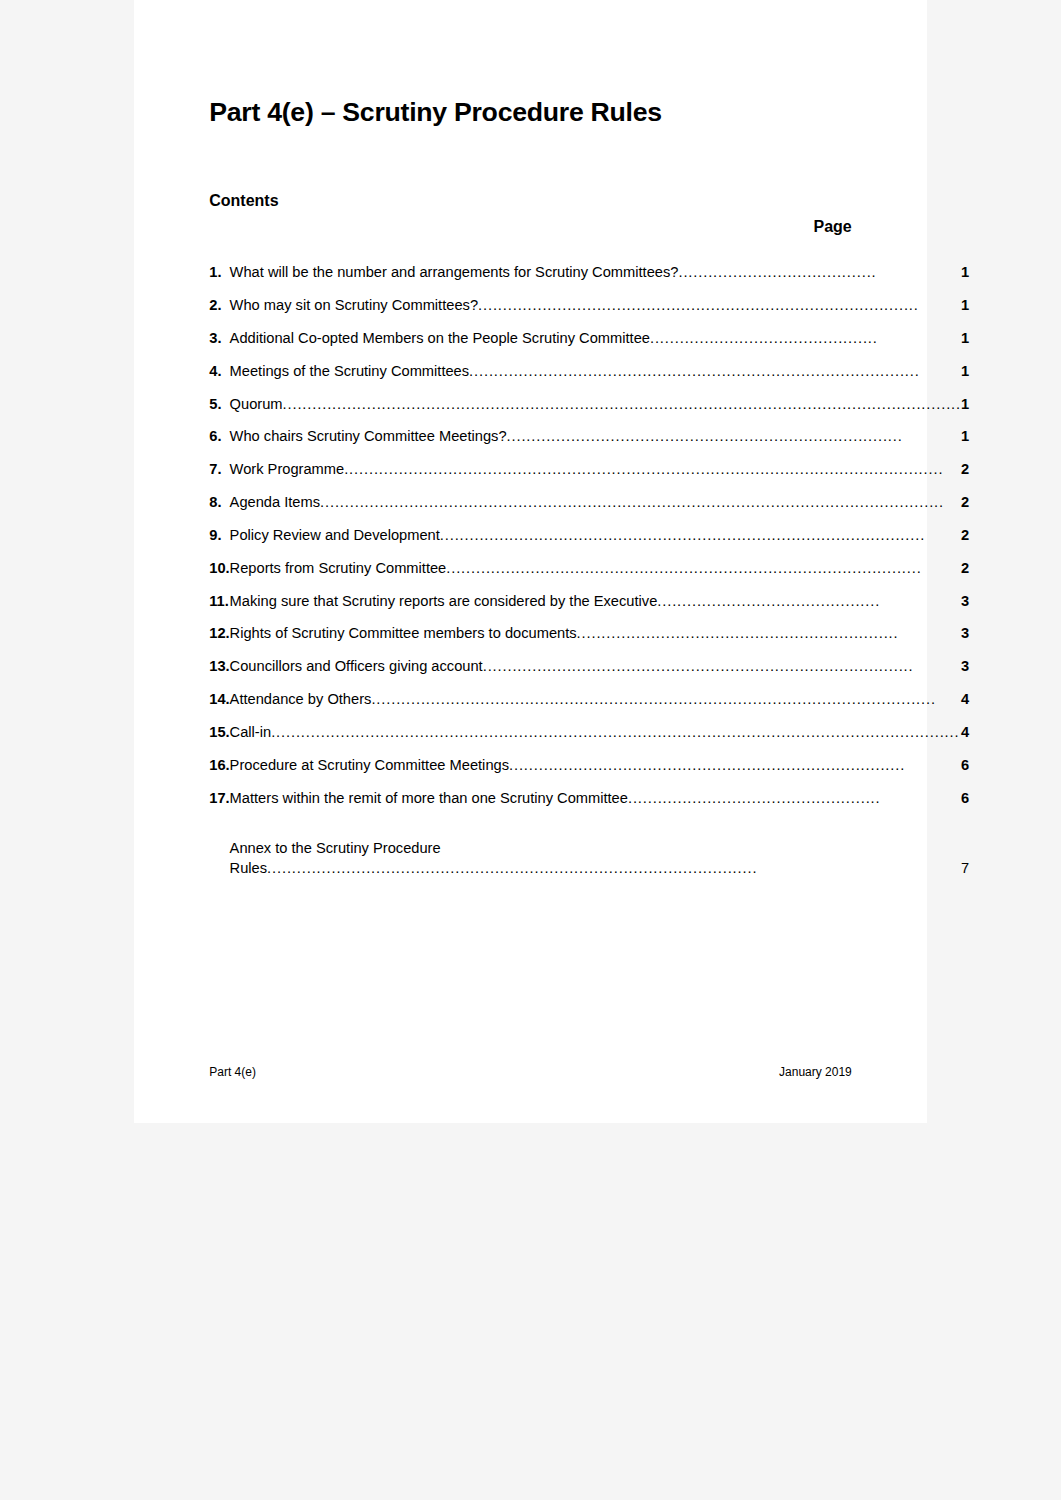Part 4(e) – Scrutiny Procedure Rules
Contents
Page
| 1. | What will be the number and arrangements for Scrutiny Committees? ........................................ | 1 |
| 2. | Who may sit on Scrutiny Committees? ......................................................................................... | 1 |
| 3. | Additional Co-opted Members on the People Scrutiny Committee .............................................. | 1 |
| 4. | Meetings of the Scrutiny Committees ........................................................................................... | 1 |
| 5. | Quorum ......................................................................................................................................... | 1 |
| 6. | Who chairs Scrutiny Committee Meetings? ................................................................................ | 1 |
| 7. | Work Programme ......................................................................................................................... | 2 |
| 8. | Agenda Items .............................................................................................................................. | 2 |
| 9. | Policy Review and Development .................................................................................................. | 2 |
| 10. | Reports from Scrutiny Committee ................................................................................................ | 2 |
| 11. | Making sure that Scrutiny reports are considered by the Executive ............................................. | 3 |
| 12. | Rights of Scrutiny Committee members to documents ................................................................. | 3 |
| 13. | Councillors and Officers giving account ....................................................................................... | 3 |
| 14. | Attendance by Others .................................................................................................................. | 4 |
| 15. | Call-in ........................................................................................................................................... | 4 |
| 16. | Procedure at Scrutiny Committee Meetings ................................................................................ | 6 |
| 17. | Matters within the remit of more than one Scrutiny Committee ................................................... | 6 |
| | Annex to the Scrutiny Procedure Rules ................................................................................................... | 7 |
Part 4(e) January 2019